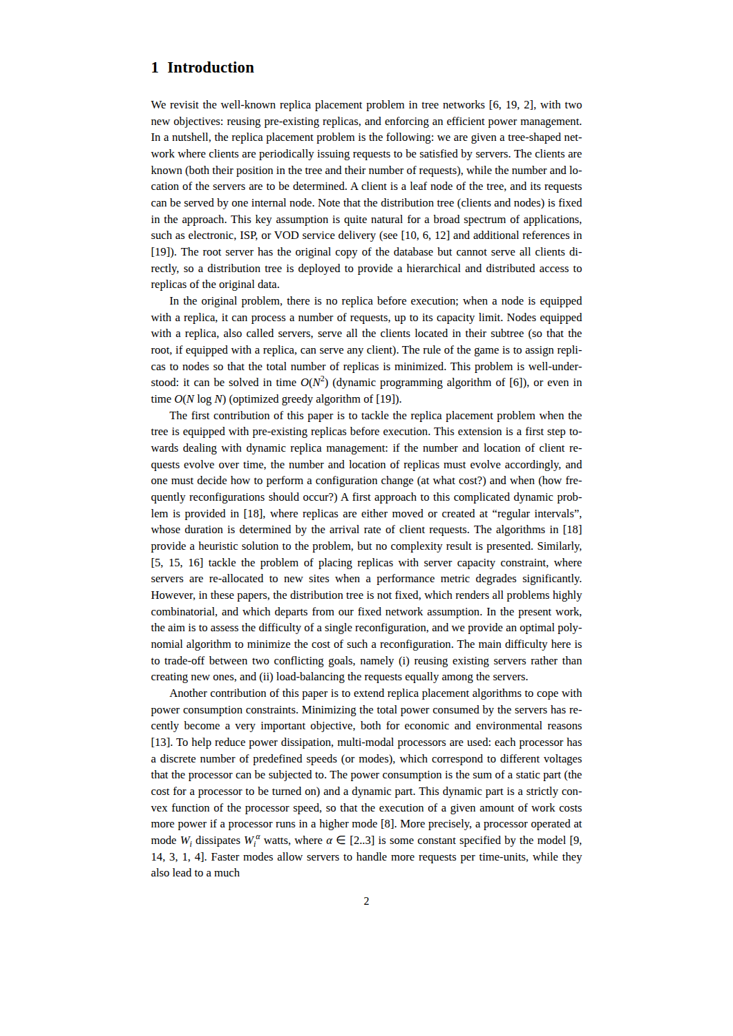1 Introduction
We revisit the well-known replica placement problem in tree networks [6, 19, 2], with two new objectives: reusing pre-existing replicas, and enforcing an efficient power management. In a nutshell, the replica placement problem is the following: we are given a tree-shaped network where clients are periodically issuing requests to be satisfied by servers. The clients are known (both their position in the tree and their number of requests), while the number and location of the servers are to be determined. A client is a leaf node of the tree, and its requests can be served by one internal node. Note that the distribution tree (clients and nodes) is fixed in the approach. This key assumption is quite natural for a broad spectrum of applications, such as electronic, ISP, or VOD service delivery (see [10, 6, 12] and additional references in [19]). The root server has the original copy of the database but cannot serve all clients directly, so a distribution tree is deployed to provide a hierarchical and distributed access to replicas of the original data.
In the original problem, there is no replica before execution; when a node is equipped with a replica, it can process a number of requests, up to its capacity limit. Nodes equipped with a replica, also called servers, serve all the clients located in their subtree (so that the root, if equipped with a replica, can serve any client). The rule of the game is to assign replicas to nodes so that the total number of replicas is minimized. This problem is well-understood: it can be solved in time O(N2) (dynamic programming algorithm of [6]), or even in time O(N log N) (optimized greedy algorithm of [19]).
The first contribution of this paper is to tackle the replica placement problem when the tree is equipped with pre-existing replicas before execution. This extension is a first step towards dealing with dynamic replica management: if the number and location of client requests evolve over time, the number and location of replicas must evolve accordingly, and one must decide how to perform a configuration change (at what cost?) and when (how frequently reconfigurations should occur?) A first approach to this complicated dynamic problem is provided in [18], where replicas are either moved or created at “regular intervals”, whose duration is determined by the arrival rate of client requests. The algorithms in [18] provide a heuristic solution to the problem, but no complexity result is presented. Similarly, [5, 15, 16] tackle the problem of placing replicas with server capacity constraint, where servers are re-allocated to new sites when a performance metric degrades significantly. However, in these papers, the distribution tree is not fixed, which renders all problems highly combinatorial, and which departs from our fixed network assumption. In the present work, the aim is to assess the difficulty of a single reconfiguration, and we provide an optimal polynomial algorithm to minimize the cost of such a reconfiguration. The main difficulty here is to trade-off between two conflicting goals, namely (i) reusing existing servers rather than creating new ones, and (ii) load-balancing the requests equally among the servers.
Another contribution of this paper is to extend replica placement algorithms to cope with power consumption constraints. Minimizing the total power consumed by the servers has recently become a very important objective, both for economic and environmental reasons [13]. To help reduce power dissipation, multi-modal processors are used: each processor has a discrete number of predefined speeds (or modes), which correspond to different voltages that the processor can be subjected to. The power consumption is the sum of a static part (the cost for a processor to be turned on) and a dynamic part. This dynamic part is a strictly convex function of the processor speed, so that the execution of a given amount of work costs more power if a processor runs in a higher mode [8]. More precisely, a processor operated at mode Wi dissipates Wiα watts, where α ∈ [2..3] is some constant specified by the model [9, 14, 3, 1, 4]. Faster modes allow servers to handle more requests per time-units, while they also lead to a much
2